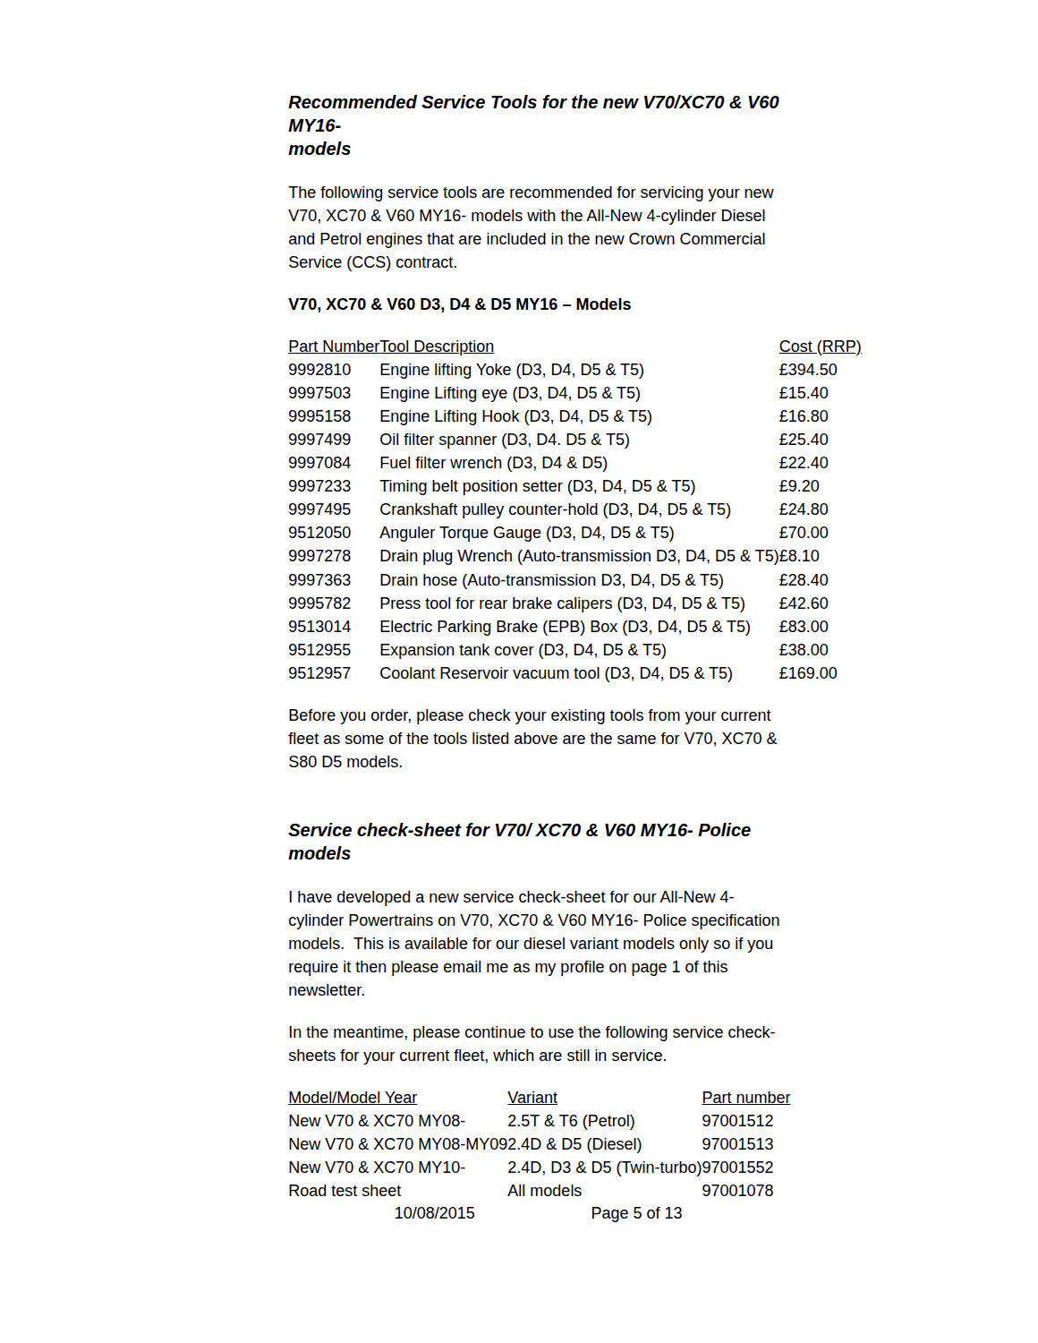Recommended Service Tools for the new V70/XC70 & V60 MY16-
models
The following service tools are recommended for servicing your new V70, XC70 & V60 MY16- models with the All-New 4-cylinder Diesel and Petrol engines that are included in the new Crown Commercial Service (CCS) contract.
V70, XC70 & V60 D3, D4 & D5 MY16 – Models
| Part Number | Tool Description | Cost (RRP) |
| --- | --- | --- |
| 9992810 | Engine lifting Yoke (D3, D4, D5 & T5) | £394.50 |
| 9997503 | Engine Lifting eye (D3, D4, D5 & T5) | £15.40 |
| 9995158 | Engine Lifting Hook (D3, D4, D5 & T5) | £16.80 |
| 9997499 | Oil filter spanner (D3, D4. D5 & T5) | £25.40 |
| 9997084 | Fuel filter wrench (D3, D4 & D5) | £22.40 |
| 9997233 | Timing belt position setter (D3, D4, D5 & T5) | £9.20 |
| 9997495 | Crankshaft pulley counter-hold (D3, D4, D5 & T5) | £24.80 |
| 9512050 | Anguler Torque Gauge (D3, D4, D5 & T5) | £70.00 |
| 9997278 | Drain plug Wrench (Auto-transmission D3, D4, D5 & T5) | £8.10 |
| 9997363 | Drain hose (Auto-transmission D3, D4, D5 & T5) | £28.40 |
| 9995782 | Press tool for rear brake calipers (D3, D4, D5 & T5) | £42.60 |
| 9513014 | Electric Parking Brake (EPB) Box (D3, D4, D5 & T5) | £83.00 |
| 9512955 | Expansion tank cover (D3, D4, D5 & T5) | £38.00 |
| 9512957 | Coolant Reservoir vacuum tool (D3, D4, D5 & T5) | £169.00 |
Before you order, please check your existing tools from your current fleet as some of the tools listed above are the same for V70, XC70 & S80 D5 models.
Service check-sheet for V70/ XC70 & V60 MY16- Police models
I have developed a new service check-sheet for our All-New 4-cylinder Powertrains on V70, XC70 & V60 MY16- Police specification models. This is available for our diesel variant models only so if you require it then please email me as my profile on page 1 of this newsletter.
In the meantime, please continue to use the following service check-sheets for your current fleet, which are still in service.
| Model/Model Year | Variant | Part number |
| --- | --- | --- |
| New V70 & XC70 MY08- | 2.5T & T6 (Petrol) | 97001512 |
| New V70 & XC70 MY08-MY09 | 2.4D & D5 (Diesel) | 97001513 |
| New V70 & XC70 MY10- | 2.4D, D3 & D5 (Twin-turbo) | 97001552 |
| Road test sheet | All models | 97001078 |
10/08/2015 Page 5 of 13